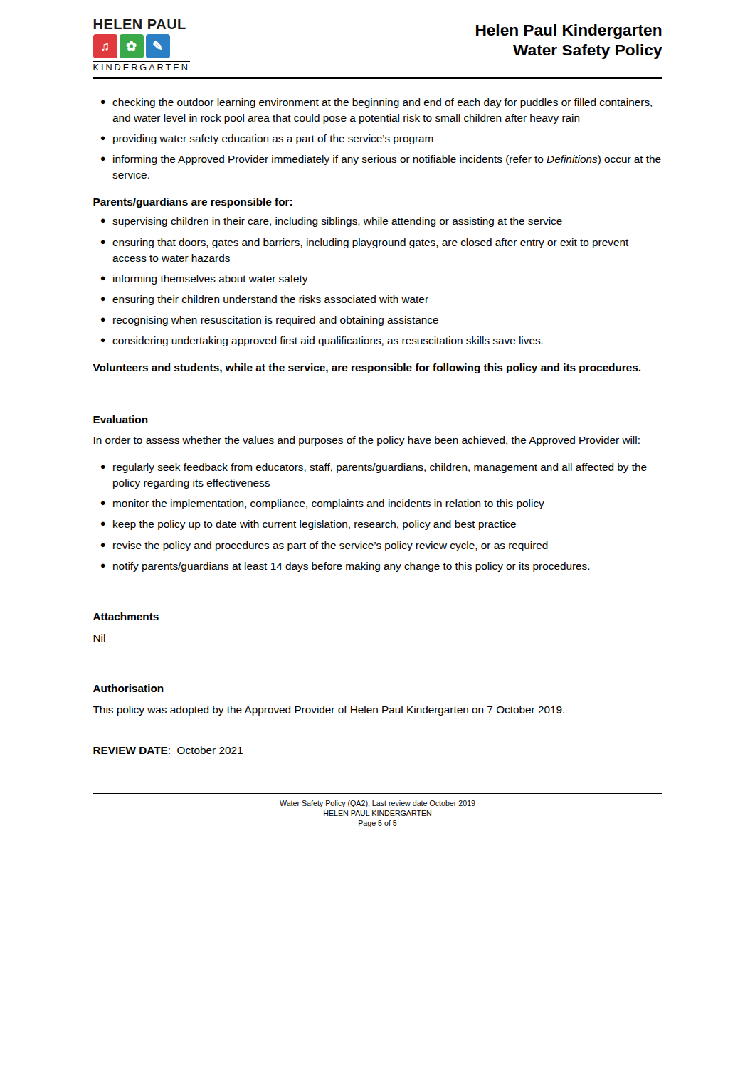HELEN PAUL
♫ ✿ ✎
KINDERGARTEN
Helen Paul Kindergarten
Water Safety Policy
checking the outdoor learning environment at the beginning and end of each day for puddles or filled containers, and water level in rock pool area that could pose a potential risk to small children after heavy rain
providing water safety education as a part of the service’s program
informing the Approved Provider immediately if any serious or notifiable incidents (refer to Definitions) occur at the service.
Parents/guardians are responsible for:
supervising children in their care, including siblings, while attending or assisting at the service
ensuring that doors, gates and barriers, including playground gates, are closed after entry or exit to prevent access to water hazards
informing themselves about water safety
ensuring their children understand the risks associated with water
recognising when resuscitation is required and obtaining assistance
considering undertaking approved first aid qualifications, as resuscitation skills save lives.
Volunteers and students, while at the service, are responsible for following this policy and its procedures.
Evaluation
In order to assess whether the values and purposes of the policy have been achieved, the Approved Provider will:
regularly seek feedback from educators, staff, parents/guardians, children, management and all affected by the policy regarding its effectiveness
monitor the implementation, compliance, complaints and incidents in relation to this policy
keep the policy up to date with current legislation, research, policy and best practice
revise the policy and procedures as part of the service’s policy review cycle, or as required
notify parents/guardians at least 14 days before making any change to this policy or its procedures.
Attachments
Nil
Authorisation
This policy was adopted by the Approved Provider of Helen Paul Kindergarten on 7 October 2019.
REVIEW DATE: October 2021
Water Safety Policy (QA2), Last review date October 2019
HELEN PAUL KINDERGARTEN
Page 5 of 5